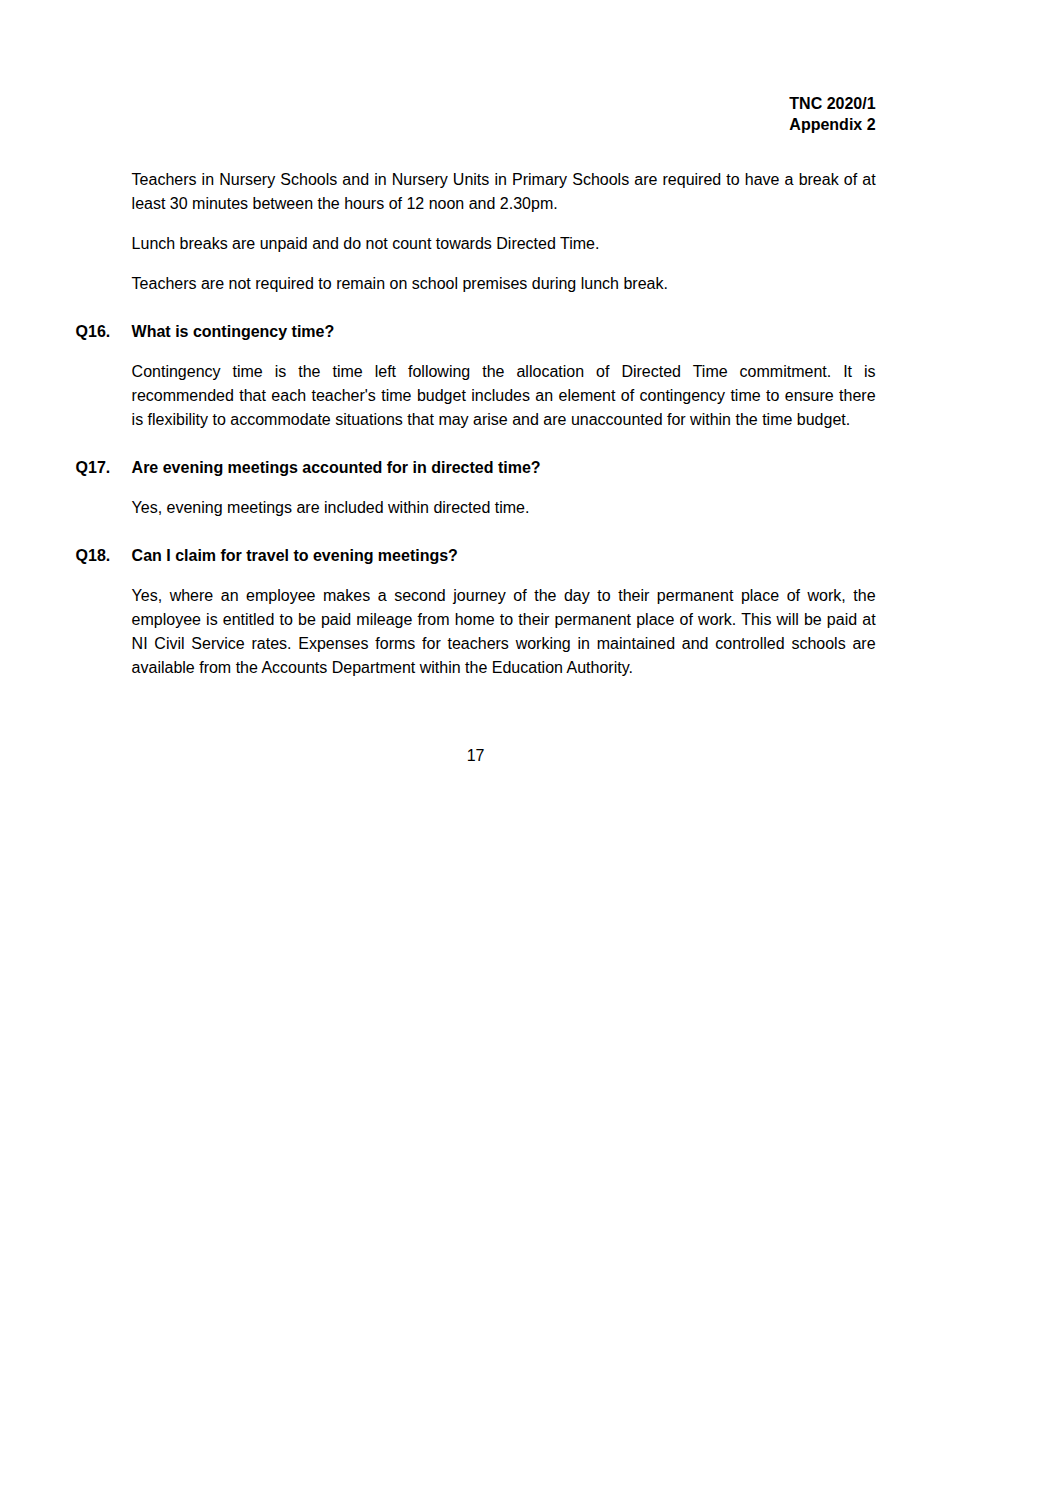TNC 2020/1
Appendix 2
Teachers in Nursery Schools and in Nursery Units in Primary Schools are required to have a break of at least 30 minutes between the hours of 12 noon and 2.30pm.
Lunch breaks are unpaid and do not count towards Directed Time.
Teachers are not required to remain on school premises during lunch break.
Q16. What is contingency time?
Contingency time is the time left following the allocation of Directed Time commitment. It is recommended that each teacher's time budget includes an element of contingency time to ensure there is flexibility to accommodate situations that may arise and are unaccounted for within the time budget.
Q17. Are evening meetings accounted for in directed time?
Yes, evening meetings are included within directed time.
Q18. Can I claim for travel to evening meetings?
Yes, where an employee makes a second journey of the day to their permanent place of work, the employee is entitled to be paid mileage from home to their permanent place of work. This will be paid at NI Civil Service rates. Expenses forms for teachers working in maintained and controlled schools are available from the Accounts Department within the Education Authority.
17